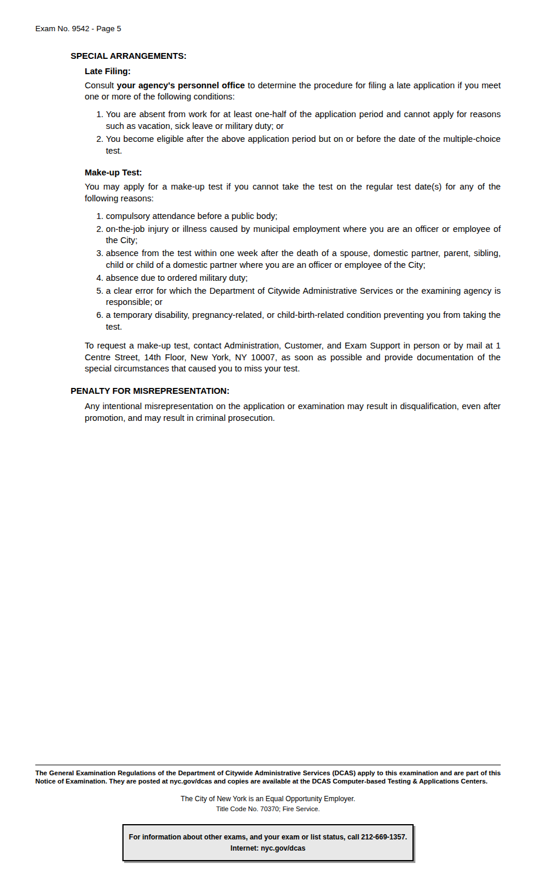Exam No. 9542 - Page 5
Special Arrangements:
Late Filing:
Consult your agency's personnel office to determine the procedure for filing a late application if you meet one or more of the following conditions:
You are absent from work for at least one-half of the application period and cannot apply for reasons such as vacation, sick leave or military duty; or
You become eligible after the above application period but on or before the date of the multiple-choice test.
Make-up Test:
You may apply for a make-up test if you cannot take the test on the regular test date(s) for any of the following reasons:
compulsory attendance before a public body;
on-the-job injury or illness caused by municipal employment where you are an officer or employee of the City;
absence from the test within one week after the death of a spouse, domestic partner, parent, sibling, child or child of a domestic partner where you are an officer or employee of the City;
absence due to ordered military duty;
a clear error for which the Department of Citywide Administrative Services or the examining agency is responsible; or
a temporary disability, pregnancy-related, or child-birth-related condition preventing you from taking the test.
To request a make-up test, contact Administration, Customer, and Exam Support in person or by mail at 1 Centre Street, 14th Floor, New York, NY 10007, as soon as possible and provide documentation of the special circumstances that caused you to miss your test.
Penalty for Misrepresentation:
Any intentional misrepresentation on the application or examination may result in disqualification, even after promotion, and may result in criminal prosecution.
The General Examination Regulations of the Department of Citywide Administrative Services (DCAS) apply to this examination and are part of this Notice of Examination. They are posted at nyc.gov/dcas and copies are available at the DCAS Computer-based Testing & Applications Centers.
The City of New York is an Equal Opportunity Employer.
Title Code No. 70370; Fire Service.
For information about other exams, and your exam or list status, call 212-669-1357.
Internet: nyc.gov/dcas